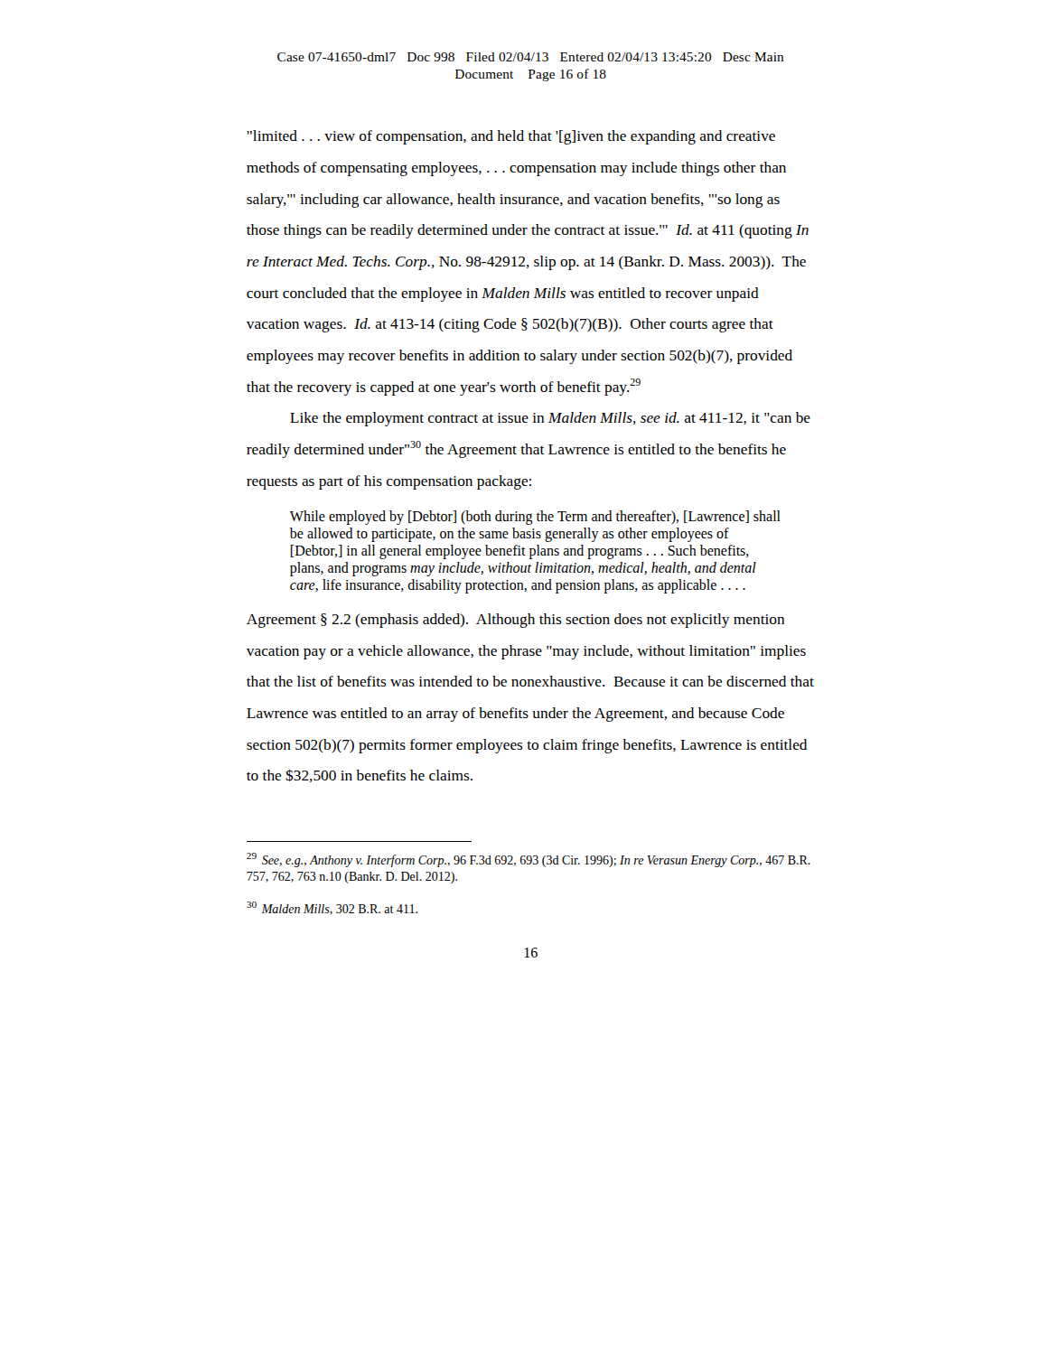Case 07-41650-dml7 Doc 998 Filed 02/04/13 Entered 02/04/13 13:45:20 Desc Main
Document Page 16 of 18
"limited . . . view of compensation, and held that '[g]iven the expanding and creative methods of compensating employees, . . . compensation may include things other than salary,'" including car allowance, health insurance, and vacation benefits, "'so long as those things can be readily determined under the contract at issue.'" Id. at 411 (quoting In re Interact Med. Techs. Corp., No. 98-42912, slip op. at 14 (Bankr. D. Mass. 2003)). The court concluded that the employee in Malden Mills was entitled to recover unpaid vacation wages. Id. at 413-14 (citing Code § 502(b)(7)(B)). Other courts agree that employees may recover benefits in addition to salary under section 502(b)(7), provided that the recovery is capped at one year's worth of benefit pay.29
Like the employment contract at issue in Malden Mills, see id. at 411-12, it "can be readily determined under"30 the Agreement that Lawrence is entitled to the benefits he requests as part of his compensation package:
While employed by [Debtor] (both during the Term and thereafter), [Lawrence] shall be allowed to participate, on the same basis generally as other employees of [Debtor,] in all general employee benefit plans and programs . . . Such benefits, plans, and programs may include, without limitation, medical, health, and dental care, life insurance, disability protection, and pension plans, as applicable . . . .
Agreement § 2.2 (emphasis added). Although this section does not explicitly mention vacation pay or a vehicle allowance, the phrase "may include, without limitation" implies that the list of benefits was intended to be nonexhaustive. Because it can be discerned that Lawrence was entitled to an array of benefits under the Agreement, and because Code section 502(b)(7) permits former employees to claim fringe benefits, Lawrence is entitled to the $32,500 in benefits he claims.
29 See, e.g., Anthony v. Interform Corp., 96 F.3d 692, 693 (3d Cir. 1996); In re Verasun Energy Corp., 467 B.R. 757, 762, 763 n.10 (Bankr. D. Del. 2012).
30 Malden Mills, 302 B.R. at 411.
16